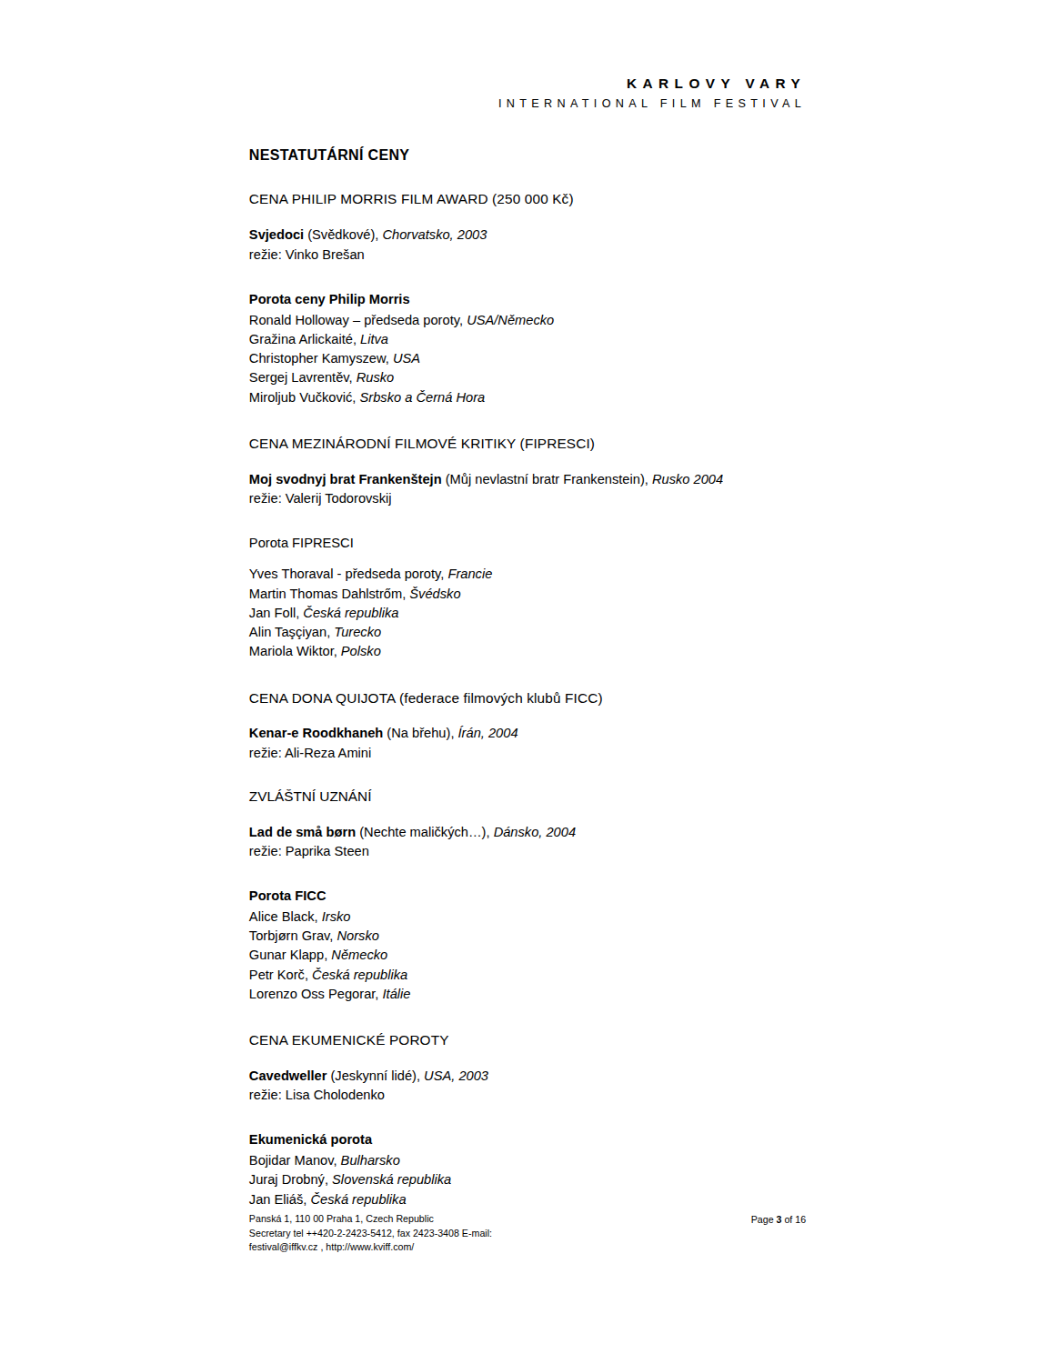KARLOVY VARY
INTERNATIONAL FILM FESTIVAL
NESTATUTÁRNÍ CENY
CENA PHILIP MORRIS FILM AWARD (250 000 Kč)
Svjedoci (Svědkové), Chorvatsko, 2003
režie: Vinko Brešan
Porota ceny Philip Morris Ronald Holloway – předseda poroty, USA/Německo
Gražina Arlickaité, Litva
Christopher Kamyszew, USA
Sergej Lavrentěv, Rusko
Miroljub Vučković, Srbsko a Černá Hora
CENA MEZINÁRODNÍ FILMOVÉ KRITIKY (FIPRESCI)
Moj svodnyj brat Frankenštejn (Můj nevlastní bratr Frankenstein), Rusko 2004
režie: Valerij Todorovskij
Porota FIPRESCI Yves Thoraval - předseda poroty, Francie
Martin Thomas Dahlstrőm, Švédsko
Jan Foll, Česká republika
Alin Taşçiyan, Turecko
Mariola Wiktor, Polsko
CENA DONA QUIJOTA (federace filmových klubů FICC)
Kenar-e Roodkhaneh (Na břehu), Írán, 2004
režie: Ali-Reza Amini
ZVLÁŠTNÍ UZNÁNÍ
Lad de små børn (Nechte maličkých…), Dánsko, 2004
režie: Paprika Steen
Porota FICC Alice Black, Irsko
Torbjørn Grav, Norsko
Gunar Klapp, Německo
Petr Korč, Česká republika
Lorenzo Oss Pegorar, Itálie
CENA EKUMENICKÉ POROTY
Cavedweller (Jeskynní lidé), USA, 2003
režie: Lisa Cholodenko
Ekumenická porota Bojidar Manov, Bulharsko
Juraj Drobný, Slovenská republika
Jan Eliáš, Česká republika
Panská 1, 110 00 Praha 1, Czech Republic
Secretary tel ++420-2-2423-5412, fax 2423-3408 E-mail:
festival@iffkv.cz , http://www.kviff.com/
Page 3 of 16